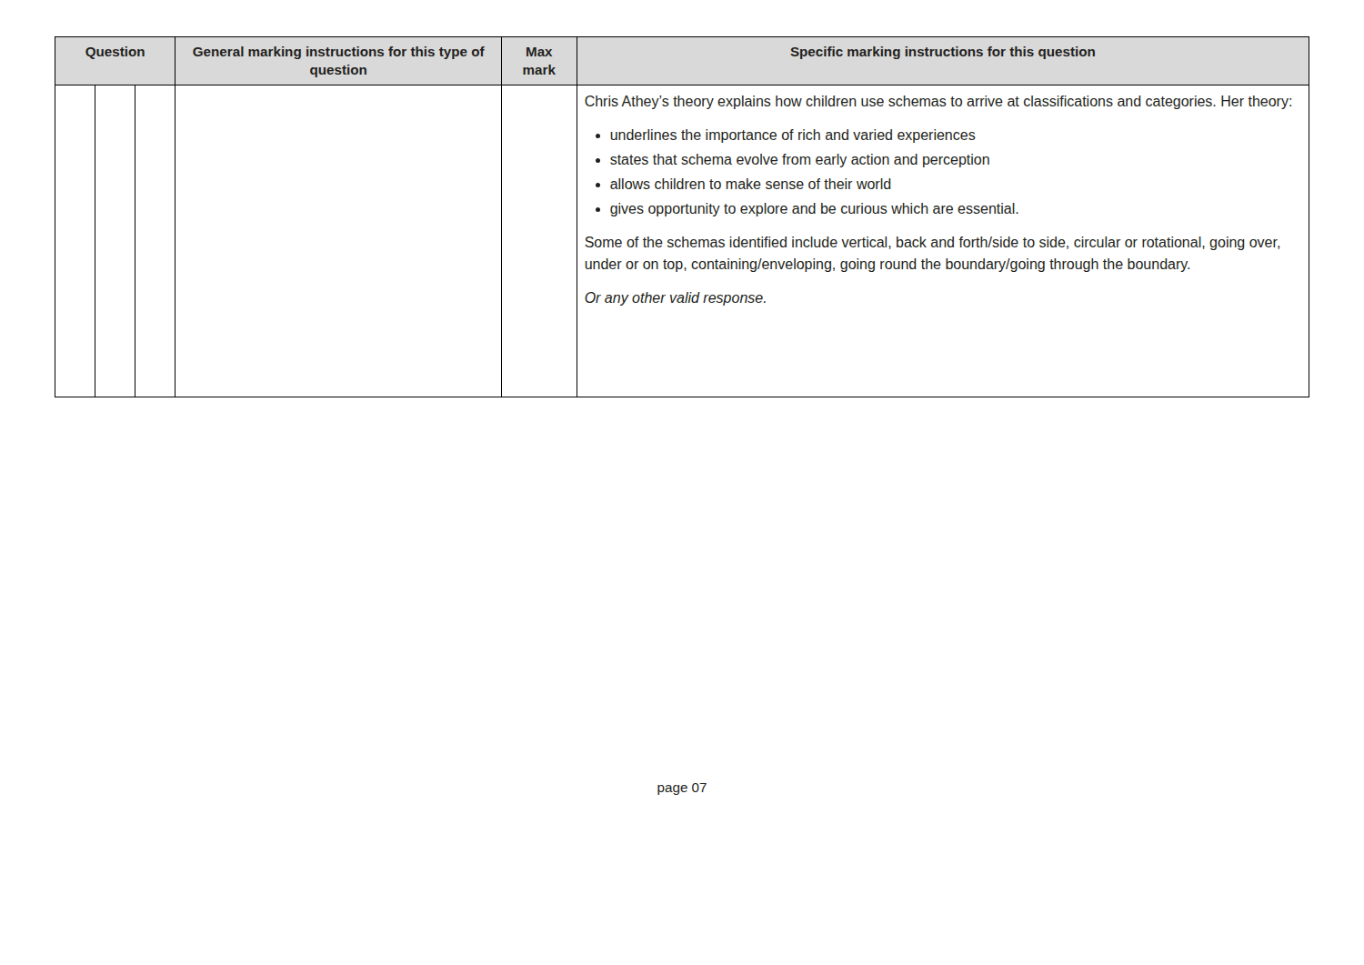| Question | General marking instructions for this type of question | Max mark | Specific marking instructions for this question |
| --- | --- | --- | --- |
| | | | | | Chris Athey’s theory explains how children use schemas to arrive at classifications and categories. Her theory: underlines the importance of rich and varied experiences states that schema evolve from early action and perception allows children to make sense of their world gives opportunity to explore and be curious which are essential. Some of the schemas identified include vertical, back and forth/side to side, circular or rotational, going over, under or on top, containing/enveloping, going round the boundary/going through the boundary. Or any other valid response. |
page 07